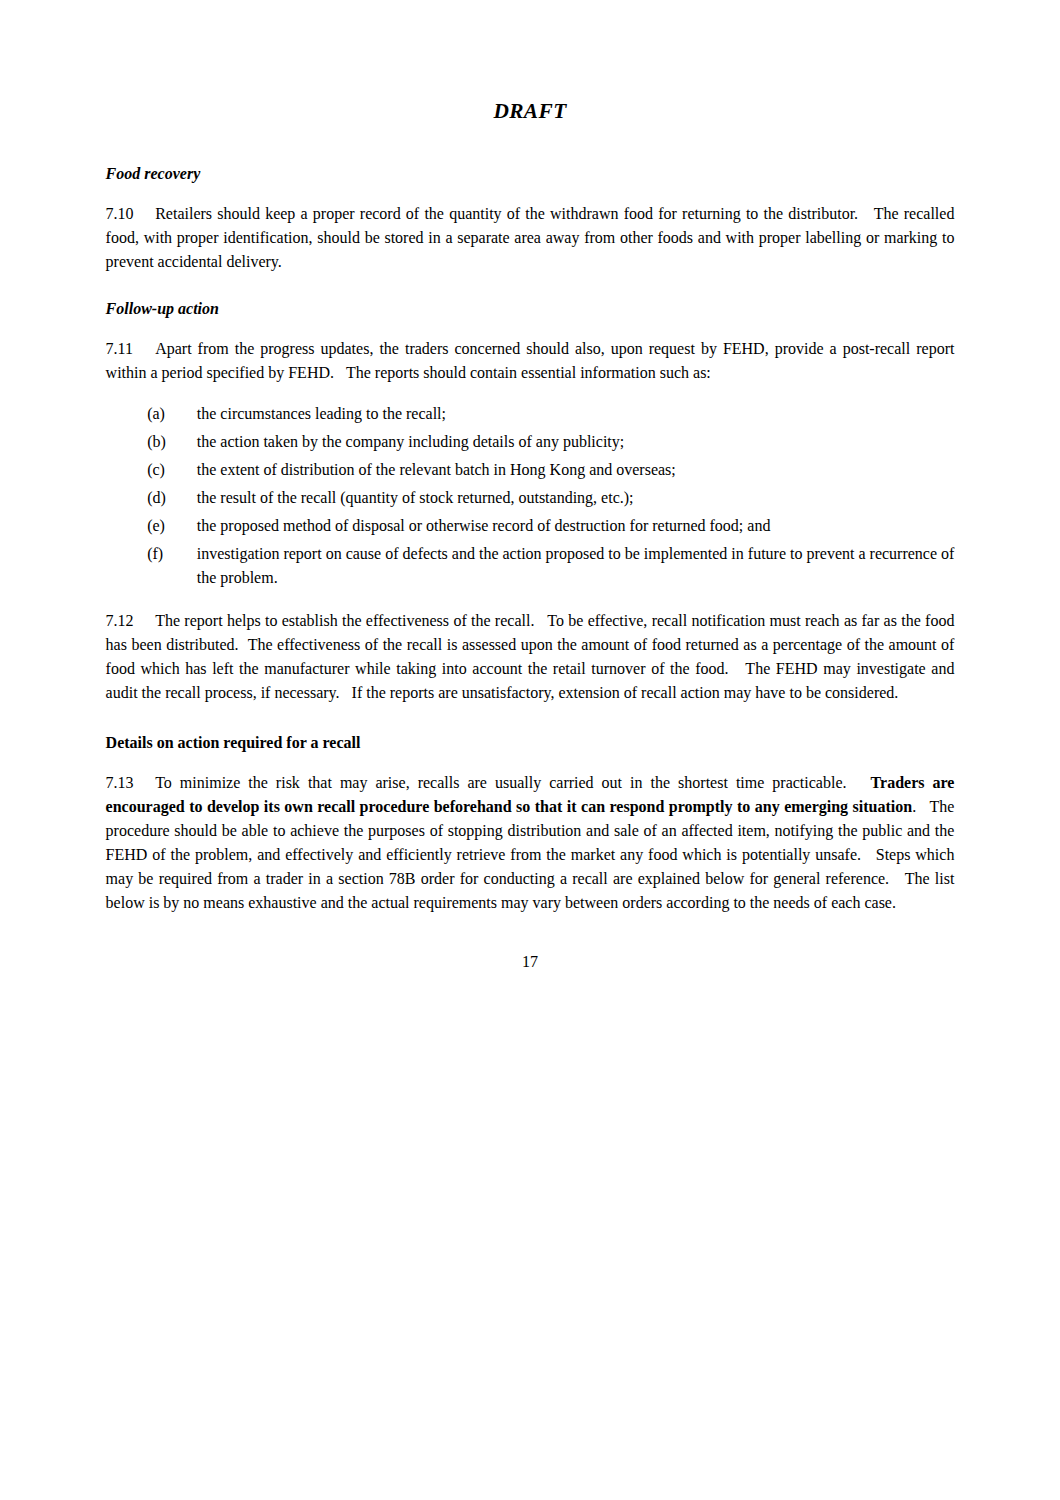DRAFT
Food recovery
7.10 Retailers should keep a proper record of the quantity of the withdrawn food for returning to the distributor. The recalled food, with proper identification, should be stored in a separate area away from other foods and with proper labelling or marking to prevent accidental delivery.
Follow-up action
7.11 Apart from the progress updates, the traders concerned should also, upon request by FEHD, provide a post-recall report within a period specified by FEHD. The reports should contain essential information such as:
(a) the circumstances leading to the recall;
(b) the action taken by the company including details of any publicity;
(c) the extent of distribution of the relevant batch in Hong Kong and overseas;
(d) the result of the recall (quantity of stock returned, outstanding, etc.);
(e) the proposed method of disposal or otherwise record of destruction for returned food; and
(f) investigation report on cause of defects and the action proposed to be implemented in future to prevent a recurrence of the problem.
7.12 The report helps to establish the effectiveness of the recall. To be effective, recall notification must reach as far as the food has been distributed. The effectiveness of the recall is assessed upon the amount of food returned as a percentage of the amount of food which has left the manufacturer while taking into account the retail turnover of the food. The FEHD may investigate and audit the recall process, if necessary. If the reports are unsatisfactory, extension of recall action may have to be considered.
Details on action required for a recall
7.13 To minimize the risk that may arise, recalls are usually carried out in the shortest time practicable. Traders are encouraged to develop its own recall procedure beforehand so that it can respond promptly to any emerging situation. The procedure should be able to achieve the purposes of stopping distribution and sale of an affected item, notifying the public and the FEHD of the problem, and effectively and efficiently retrieve from the market any food which is potentially unsafe. Steps which may be required from a trader in a section 78B order for conducting a recall are explained below for general reference. The list below is by no means exhaustive and the actual requirements may vary between orders according to the needs of each case.
17